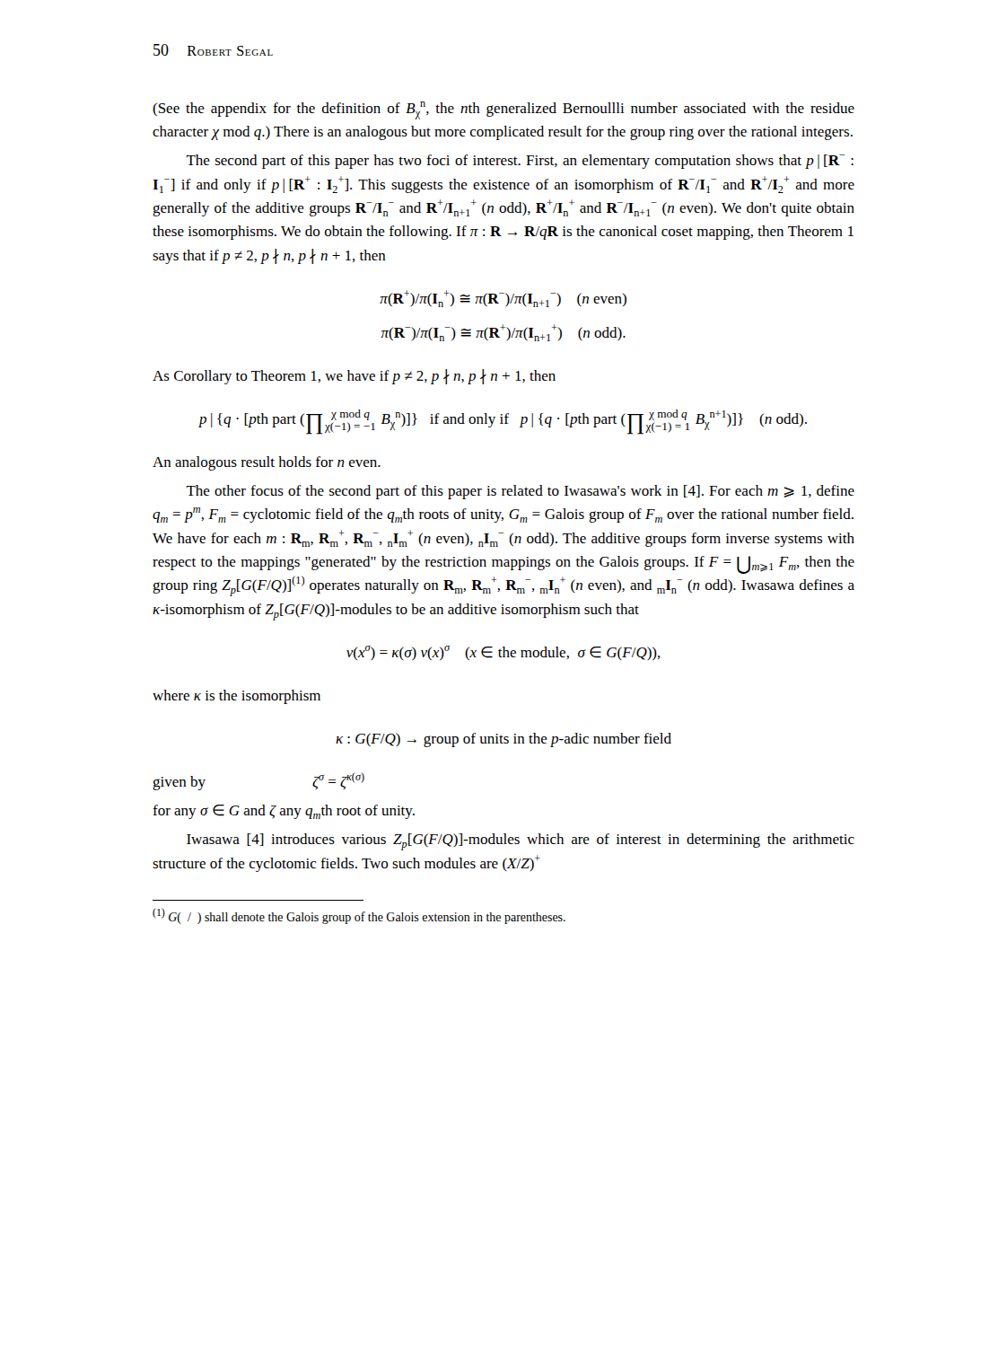50 Robert Segal
(See the appendix for the definition of Bχn, the nth generalized Bernoullli number associated with the residue character χ mod q.) There is an analogous but more complicated result for the group ring over the rational integers.
The second part of this paper has two foci of interest. First, an elementary computation shows that p | [R− : I1−] if and only if p | [R+ : I2+]. This suggests the existence of an isomorphism of R−/I1− and R+/I2+ and more generally of the additive groups R−/In− and R+/In+1+ (n odd), R+/In+ and R−/In+1− (n even). We don't quite obtain these isomorphisms. We do obtain the following. If π : R → R/qR is the canonical coset mapping, then Theorem 1 says that if p ≠ 2, p ∤ n, p ∤ n + 1, then
π(R+)/π(In+) ≅ π(R−)/π(In+1−) (n even) π(R−)/π(In−) ≅ π(R+)/π(In+1+) (n odd).
As Corollary to Theorem 1, we have if p ≠ 2, p ∤ n, p ∤ n + 1, then
p | {q · [pth part (∏χ mod q χ(−1) = −1 Bχn)]} if and only if p | {q · [pth part (∏χ mod q χ(−1) = 1 Bχn+1)]} (n odd).
An analogous result holds for n even.
The other focus of the second part of this paper is related to Iwasawa's work in [4]. For each m ⩾ 1, define qm = pm, Fm = cyclotomic field of the qmth roots of unity, Gm = Galois group of Fm over the rational number field. We have for each m : Rm, Rm+, Rm−, nIm+ (n even), nIm− (n odd). The additive groups form inverse systems with respect to the mappings "generated" by the restriction mappings on the Galois groups. If F = ⋃m⩾1 Fm, then the group ring Zp[G(F/Q)](1) operates naturally on Rm, Rm+, Rm−, mIn+ (n even), and mIn− (n odd). Iwasawa defines a κ-isomorphism of Zp[G(F/Q)]-modules to be an additive isomorphism such that
v(xσ) = κ(σ) v(x)σ (x ∈ the module, σ ∈ G(F/Q)),
where κ is the isomorphism
κ : G(F/Q) → group of units in the p-adic number field
given by ζσ = ζκ(σ)
for any σ ∈ G and ζ any qmth root of unity.
Iwasawa [4] introduces various Zp[G(F/Q)]-modules which are of interest in determining the arithmetic structure of the cyclotomic fields. Two such modules are (X/Z)+
(1) G( / ) shall denote the Galois group of the Galois extension in the parentheses.